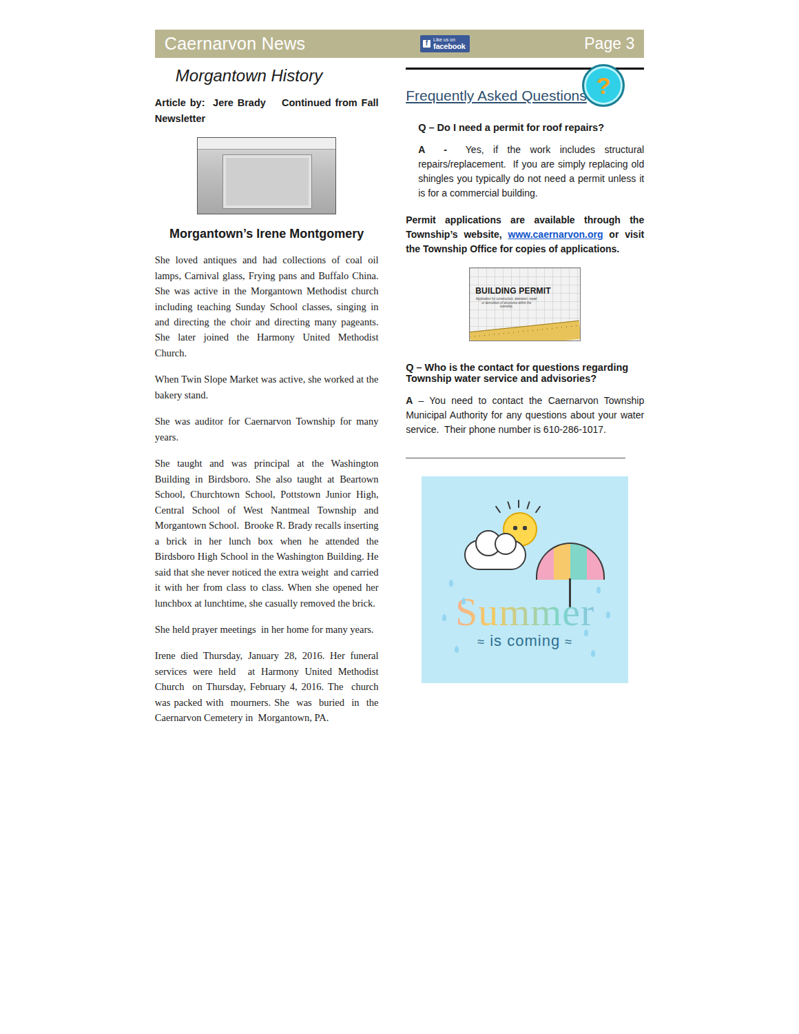Caernarvon News
f Like us on facebook
Page 3
Morgantown History
Article by: Jere Brady Continued from Fall Newsletter
Morgantown’s Irene Montgomery
She loved antiques and had collections of coal oil lamps, Carnival glass, Frying pans and Buffalo China. She was active in the Morgantown Methodist church including teaching Sunday School classes, singing in and directing the choir and directing many pageants. She later joined the Harmony United Methodist Church.
When Twin Slope Market was active, she worked at the bakery stand.
She was auditor for Caernarvon Township for many years.
She taught and was principal at the Washington Building in Birdsboro. She also taught at Beartown School, Churchtown School, Pottstown Junior High, Central School of West Nantmeal Township and Morgantown School. Brooke R. Brady recalls inserting a brick in her lunch box when he attended the Birdsboro High School in the Washington Building. He said that she never noticed the extra weight and carried it with her from class to class. When she opened her lunchbox at lunchtime, she casually removed the brick.
She held prayer meetings in her home for many years.
Irene died Thursday, January 28, 2016. Her funeral services were held at Harmony United Methodist Church on Thursday, February 4, 2016. The church was packed with mourners. She was buried in the Caernarvon Cemetery in Morgantown, PA.
Frequently Asked Questions
?
Q – Do I need a permit for roof repairs?
A - Yes, if the work includes structural repairs/replacement. If you are simply replacing old shingles you typically do not need a permit unless it is for a commercial building.
Permit applications are available through the Township’s website, www.caernarvon.org or visit the Township Office for copies of applications.
BUILDING PERMIT
Application for construction, alteration, repair or demolition of structures within the township.
Q – Who is the contact for questions regarding Township water service and advisories?
A – You need to contact the Caernarvon Township Municipal Authority for any questions about your water service. Their phone number is 610-286-1017.
Summer
≈ is coming ≈